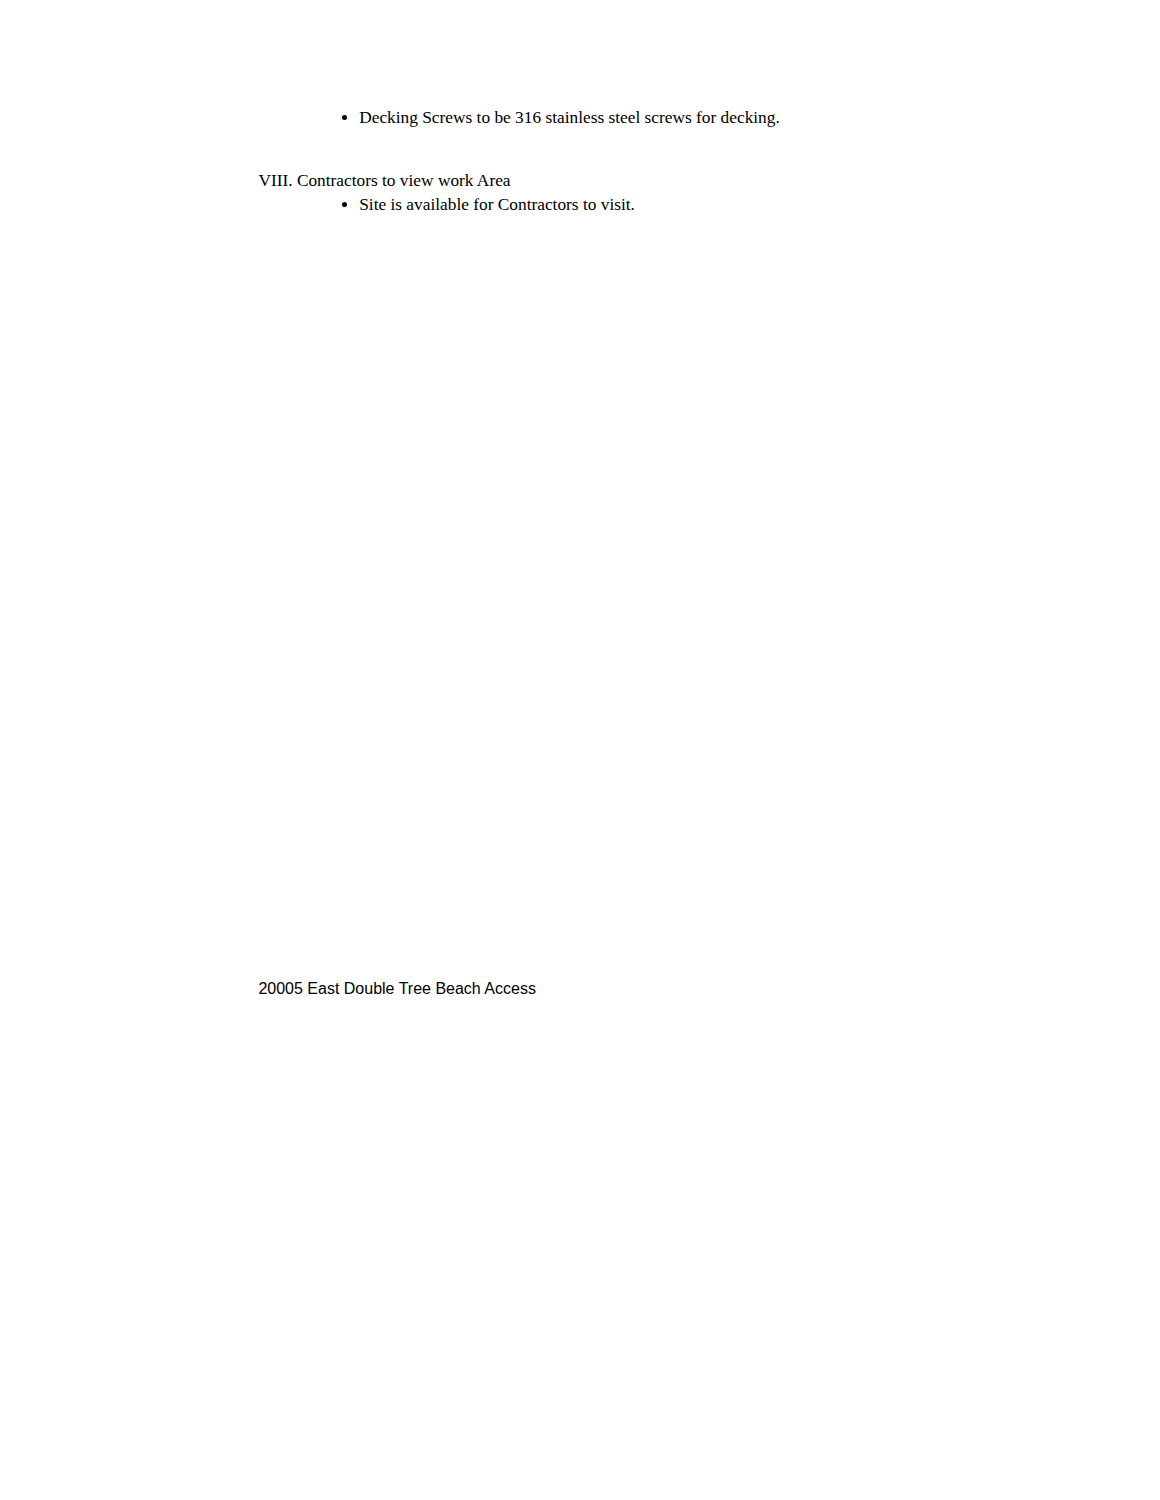Decking Screws to be 316 stainless steel screws for decking.
VIII. Contractors to view work Area
Site is available for Contractors to visit.
20005 East Double Tree Beach Access